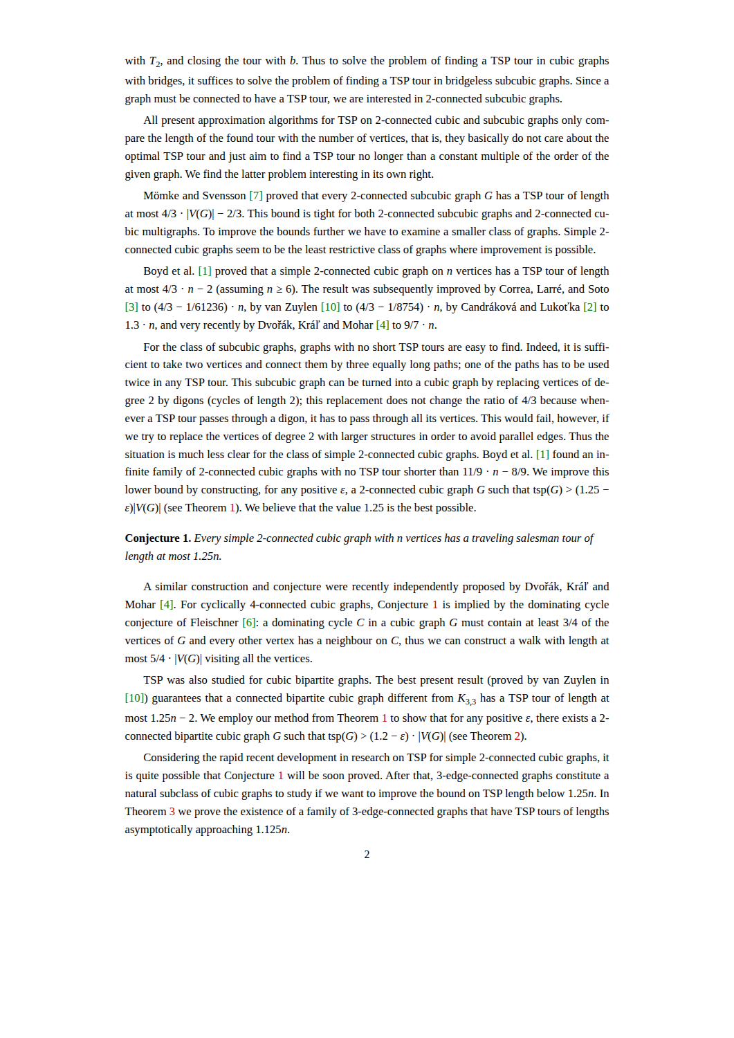with T2, and closing the tour with b. Thus to solve the problem of finding a TSP tour in cubic graphs with bridges, it suffices to solve the problem of finding a TSP tour in bridgeless subcubic graphs. Since a graph must be connected to have a TSP tour, we are interested in 2-connected subcubic graphs.
All present approximation algorithms for TSP on 2-connected cubic and subcubic graphs only compare the length of the found tour with the number of vertices, that is, they basically do not care about the optimal TSP tour and just aim to find a TSP tour no longer than a constant multiple of the order of the given graph. We find the latter problem interesting in its own right.
Mömke and Svensson [7] proved that every 2-connected subcubic graph G has a TSP tour of length at most 4/3 · |V(G)| − 2/3. This bound is tight for both 2-connected subcubic graphs and 2-connected cubic multigraphs. To improve the bounds further we have to examine a smaller class of graphs. Simple 2-connected cubic graphs seem to be the least restrictive class of graphs where improvement is possible.
Boyd et al. [1] proved that a simple 2-connected cubic graph on n vertices has a TSP tour of length at most 4/3 · n − 2 (assuming n ≥ 6). The result was subsequently improved by Correa, Larré, and Soto [3] to (4/3 − 1/61236) · n, by van Zuylen [10] to (4/3 − 1/8754) · n, by Candráková and Lukoťka [2] to 1.3 · n, and very recently by Dvořák, Kráľ and Mohar [4] to 9/7 · n.
For the class of subcubic graphs, graphs with no short TSP tours are easy to find. Indeed, it is sufficient to take two vertices and connect them by three equally long paths; one of the paths has to be used twice in any TSP tour. This subcubic graph can be turned into a cubic graph by replacing vertices of degree 2 by digons (cycles of length 2); this replacement does not change the ratio of 4/3 because whenever a TSP tour passes through a digon, it has to pass through all its vertices. This would fail, however, if we try to replace the vertices of degree 2 with larger structures in order to avoid parallel edges. Thus the situation is much less clear for the class of simple 2-connected cubic graphs. Boyd et al. [1] found an infinite family of 2-connected cubic graphs with no TSP tour shorter than 11/9 · n − 8/9. We improve this lower bound by constructing, for any positive ε, a 2-connected cubic graph G such that tsp(G) > (1.25 − ε)|V(G)| (see Theorem 1). We believe that the value 1.25 is the best possible.
Conjecture 1. Every simple 2-connected cubic graph with n vertices has a traveling salesman tour of length at most 1.25n.
A similar construction and conjecture were recently independently proposed by Dvořák, Kráľ and Mohar [4]. For cyclically 4-connected cubic graphs, Conjecture 1 is implied by the dominating cycle conjecture of Fleischner [6]: a dominating cycle C in a cubic graph G must contain at least 3/4 of the vertices of G and every other vertex has a neighbour on C, thus we can construct a walk with length at most 5/4 · |V(G)| visiting all the vertices.
TSP was also studied for cubic bipartite graphs. The best present result (proved by van Zuylen in [10]) guarantees that a connected bipartite cubic graph different from K3,3 has a TSP tour of length at most 1.25n − 2. We employ our method from Theorem 1 to show that for any positive ε, there exists a 2-connected bipartite cubic graph G such that tsp(G) > (1.2 − ε) · |V(G)| (see Theorem 2).
Considering the rapid recent development in research on TSP for simple 2-connected cubic graphs, it is quite possible that Conjecture 1 will be soon proved. After that, 3-edge-connected graphs constitute a natural subclass of cubic graphs to study if we want to improve the bound on TSP length below 1.25n. In Theorem 3 we prove the existence of a family of 3-edge-connected graphs that have TSP tours of lengths asymptotically approaching 1.125n.
2